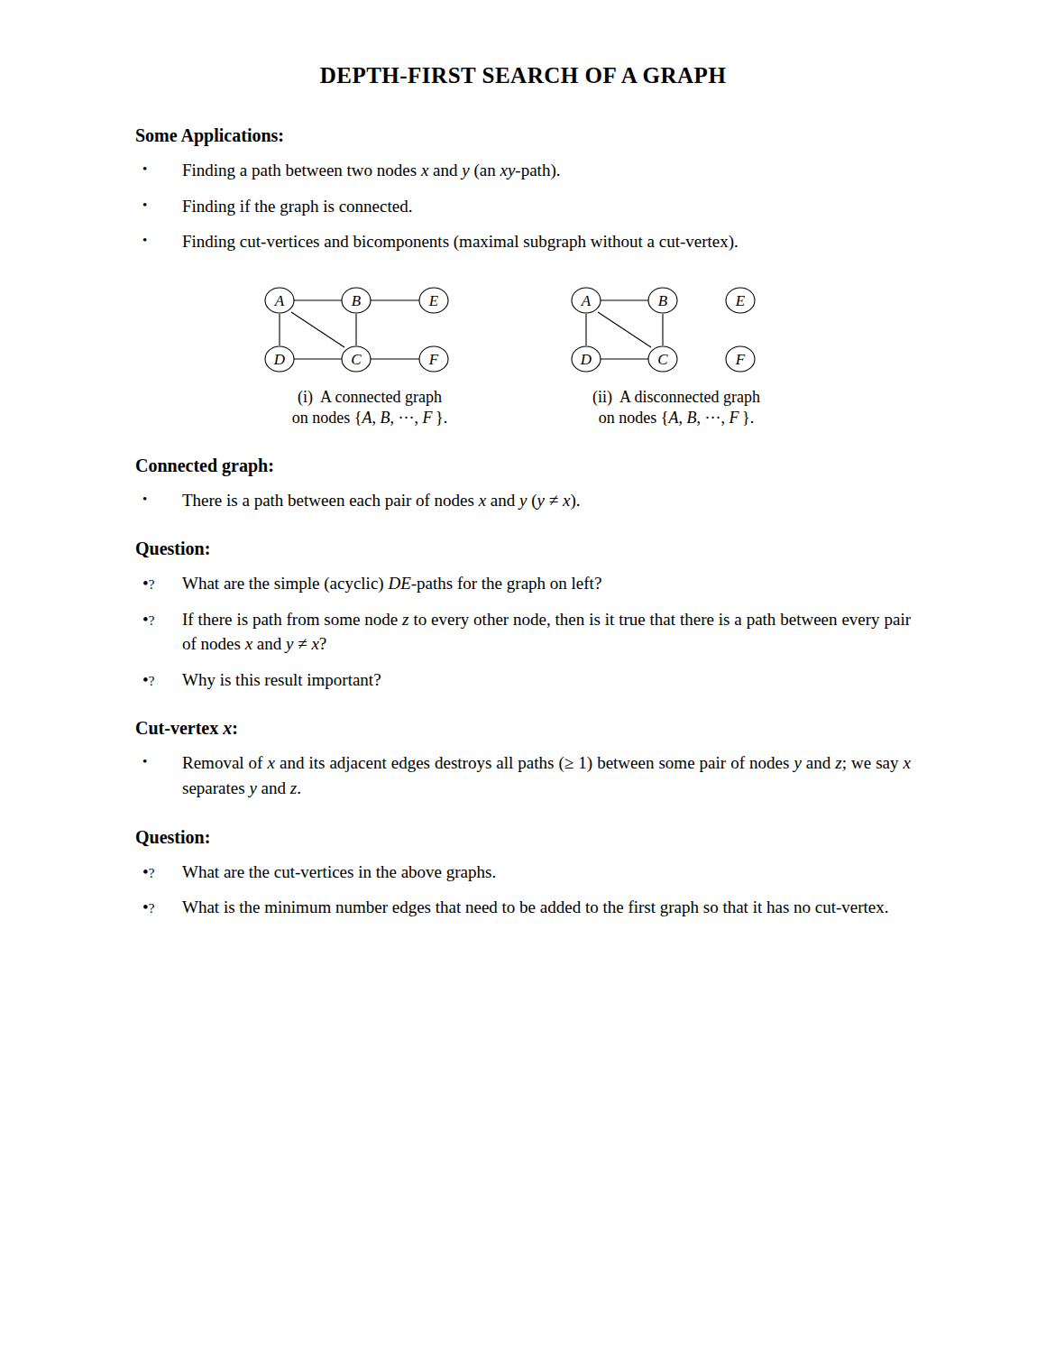DEPTH-FIRST SEARCH OF A GRAPH
Some Applications:
•Finding a path between two nodes x and y (an xy-path).
•Finding if the graph is connected.
•Finding cut-vertices and bicomponents (maximal subgraph without a cut-vertex).
A B E D C F
(i) A connected graph
on nodes {A, B, ···, F }.
A B E D C F
(ii) A disconnected graph
on nodes {A, B, ···, F }.
Connected graph:
•There is a path between each pair of nodes x and y (y ≠ x).
Question:
•?What are the simple (acyclic) DE-paths for the graph on left?
•?If there is path from some node z to every other node, then is it true that there is a path between every pair of nodes x and y ≠ x?
•?Why is this result important?
Cut-vertex x:
•Removal of x and its adjacent edges destroys all paths (≥ 1) between some pair of nodes y and z; we say x separates y and z.
Question:
•?What are the cut-vertices in the above graphs.
•?What is the minimum number edges that need to be added to the first graph so that it has no cut-vertex.